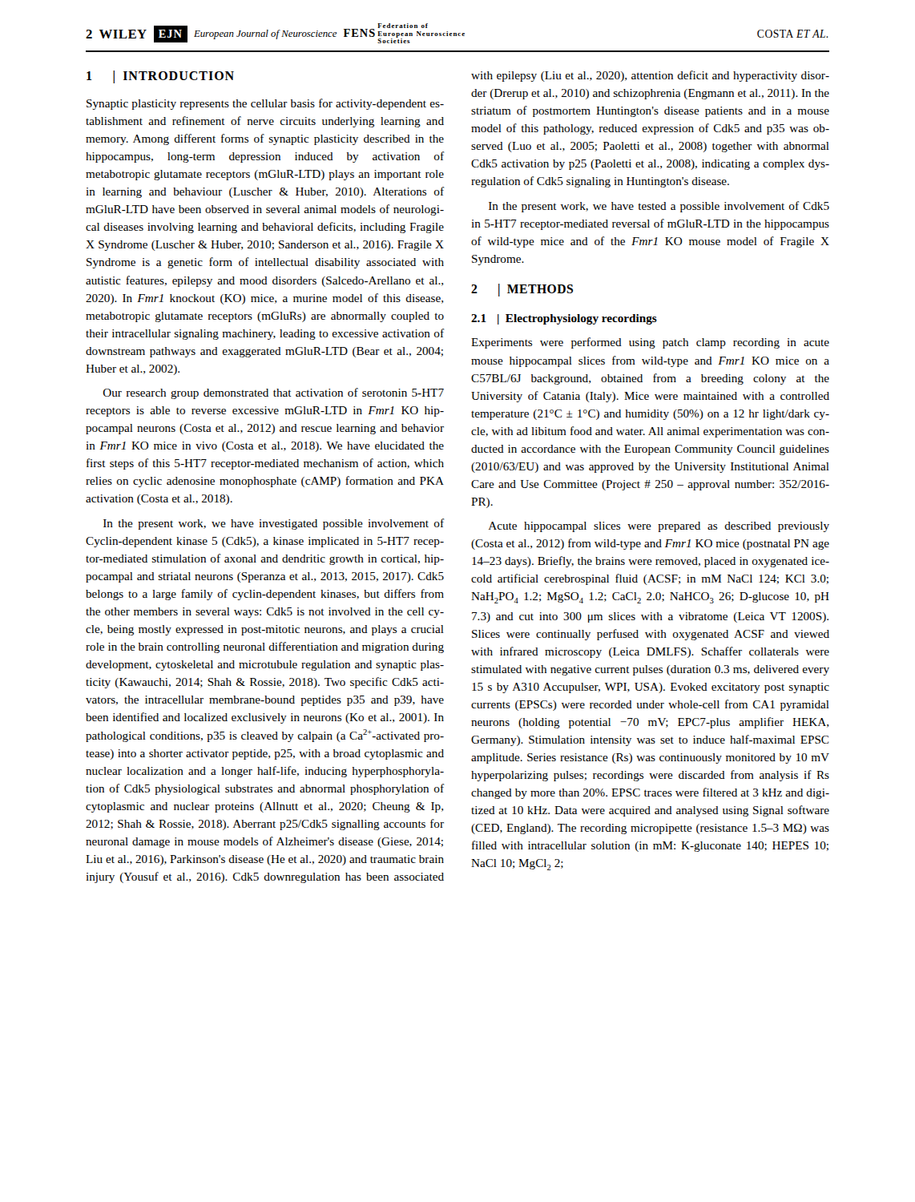2 WILEY EJN European Journal of Neuroscience FENSFederation of
European Neuroscience
Societies
COSTA ET AL.
1|INTRODUCTION
Synaptic plasticity represents the cellular basis for activity-dependent establishment and refinement of nerve circuits underlying learning and memory. Among different forms of synaptic plasticity described in the hippocampus, long-term depression induced by activation of metabotropic glutamate receptors (mGluR-LTD) plays an important role in learning and behaviour (Luscher & Huber, 2010). Alterations of mGluR-LTD have been observed in several animal models of neurological diseases involving learning and behavioral deficits, including Fragile X Syndrome (Luscher & Huber, 2010; Sanderson et al., 2016). Fragile X Syndrome is a genetic form of intellectual disability associated with autistic features, epilepsy and mood disorders (Salcedo-Arellano et al., 2020). In Fmr1 knockout (KO) mice, a murine model of this disease, metabotropic glutamate receptors (mGluRs) are abnormally coupled to their intracellular signaling machinery, leading to excessive activation of downstream pathways and exaggerated mGluR-LTD (Bear et al., 2004; Huber et al., 2002).
Our research group demonstrated that activation of serotonin 5-HT7 receptors is able to reverse excessive mGluR-LTD in Fmr1 KO hippocampal neurons (Costa et al., 2012) and rescue learning and behavior in Fmr1 KO mice in vivo (Costa et al., 2018). We have elucidated the first steps of this 5-HT7 receptor-mediated mechanism of action, which relies on cyclic adenosine monophosphate (cAMP) formation and PKA activation (Costa et al., 2018).
In the present work, we have investigated possible involvement of Cyclin-dependent kinase 5 (Cdk5), a kinase implicated in 5-HT7 receptor-mediated stimulation of axonal and dendritic growth in cortical, hippocampal and striatal neurons (Speranza et al., 2013, 2015, 2017). Cdk5 belongs to a large family of cyclin-dependent kinases, but differs from the other members in several ways: Cdk5 is not involved in the cell cycle, being mostly expressed in post-mitotic neurons, and plays a crucial role in the brain controlling neuronal differentiation and migration during development, cytoskeletal and microtubule regulation and synaptic plasticity (Kawauchi, 2014; Shah & Rossie, 2018). Two specific Cdk5 activators, the intracellular membrane-bound peptides p35 and p39, have been identified and localized exclusively in neurons (Ko et al., 2001). In pathological conditions, p35 is cleaved by calpain (a Ca2+-activated protease) into a shorter activator peptide, p25, with a broad cytoplasmic and nuclear localization and a longer half-life, inducing hyperphosphorylation of Cdk5 physiological substrates and abnormal phosphorylation of cytoplasmic and nuclear proteins (Allnutt et al., 2020; Cheung & Ip, 2012; Shah & Rossie, 2018). Aberrant p25/Cdk5 signalling accounts for neuronal damage in mouse models of Alzheimer's disease (Giese, 2014; Liu et al., 2016), Parkinson's disease (He et al., 2020) and traumatic brain injury (Yousuf et al., 2016). Cdk5 downregulation has been associated with epilepsy (Liu et al., 2020), attention deficit and hyperactivity disorder (Drerup et al., 2010) and schizophrenia (Engmann et al., 2011). In the striatum of postmortem Huntington's disease patients and in a mouse model of this pathology, reduced expression of Cdk5 and p35 was observed (Luo et al., 2005; Paoletti et al., 2008) together with abnormal Cdk5 activation by p25 (Paoletti et al., 2008), indicating a complex dysregulation of Cdk5 signaling in Huntington's disease.
In the present work, we have tested a possible involvement of Cdk5 in 5-HT7 receptor-mediated reversal of mGluR-LTD in the hippocampus of wild-type mice and of the Fmr1 KO mouse model of Fragile X Syndrome.
2|METHODS
2.1|Electrophysiology recordings
Experiments were performed using patch clamp recording in acute mouse hippocampal slices from wild-type and Fmr1 KO mice on a C57BL/6J background, obtained from a breeding colony at the University of Catania (Italy). Mice were maintained with a controlled temperature (21°C ± 1°C) and humidity (50%) on a 12 hr light/dark cycle, with ad libitum food and water. All animal experimentation was conducted in accordance with the European Community Council guidelines (2010/63/EU) and was approved by the University Institutional Animal Care and Use Committee (Project # 250 – approval number: 352/2016-PR).
Acute hippocampal slices were prepared as described previously (Costa et al., 2012) from wild-type and Fmr1 KO mice (postnatal PN age 14–23 days). Briefly, the brains were removed, placed in oxygenated ice-cold artificial cerebrospinal fluid (ACSF; in mM NaCl 124; KCl 3.0; NaH2PO4 1.2; MgSO4 1.2; CaCl2 2.0; NaHCO3 26; D-glucose 10, pH 7.3) and cut into 300 μm slices with a vibratome (Leica VT 1200S). Slices were continually perfused with oxygenated ACSF and viewed with infrared microscopy (Leica DMLFS). Schaffer collaterals were stimulated with negative current pulses (duration 0.3 ms, delivered every 15 s by A310 Accupulser, WPI, USA). Evoked excitatory post synaptic currents (EPSCs) were recorded under whole-cell from CA1 pyramidal neurons (holding potential −70 mV; EPC7-plus amplifier HEKA, Germany). Stimulation intensity was set to induce half-maximal EPSC amplitude. Series resistance (Rs) was continuously monitored by 10 mV hyperpolarizing pulses; recordings were discarded from analysis if Rs changed by more than 20%. EPSC traces were filtered at 3 kHz and digitized at 10 kHz. Data were acquired and analysed using Signal software (CED, England). The recording micropipette (resistance 1.5–3 MΩ) was filled with intracellular solution (in mM: K-gluconate 140; HEPES 10; NaCl 10; MgCl2 2;